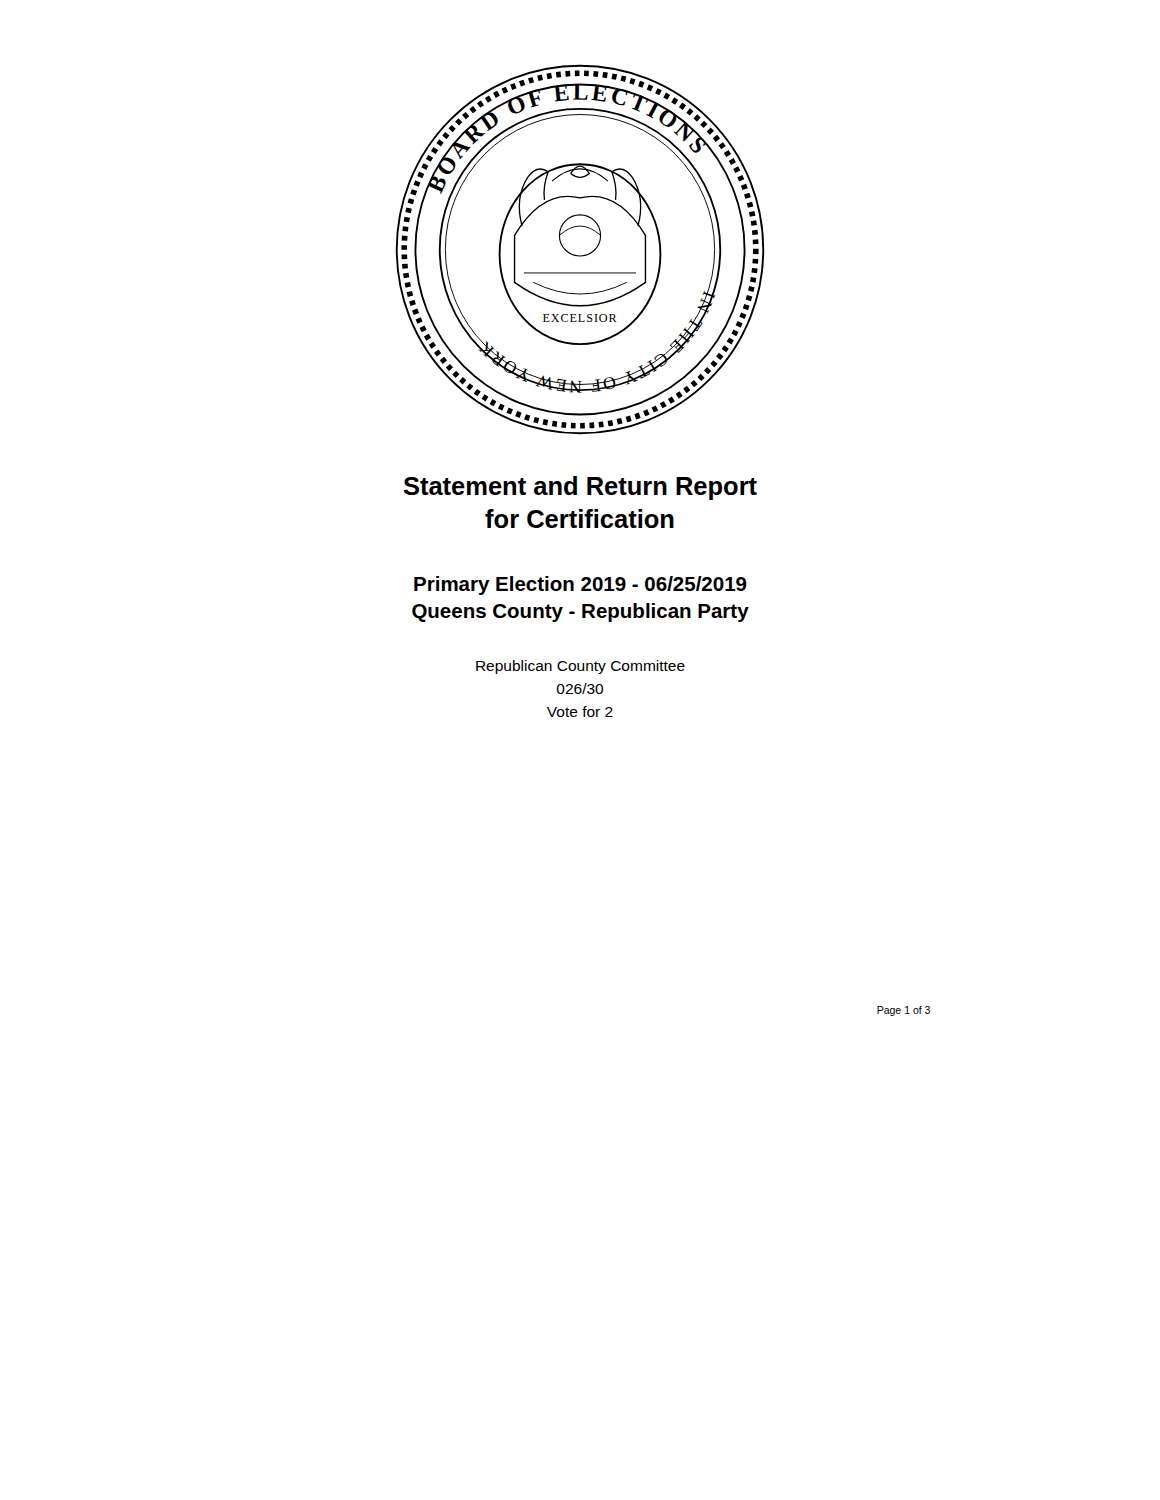Statement and Return Report
for Certification
Primary Election 2019 - 06/25/2019
Queens County - Republican Party
Republican County Committee
026/30
Vote for 2
Page 1 of 3